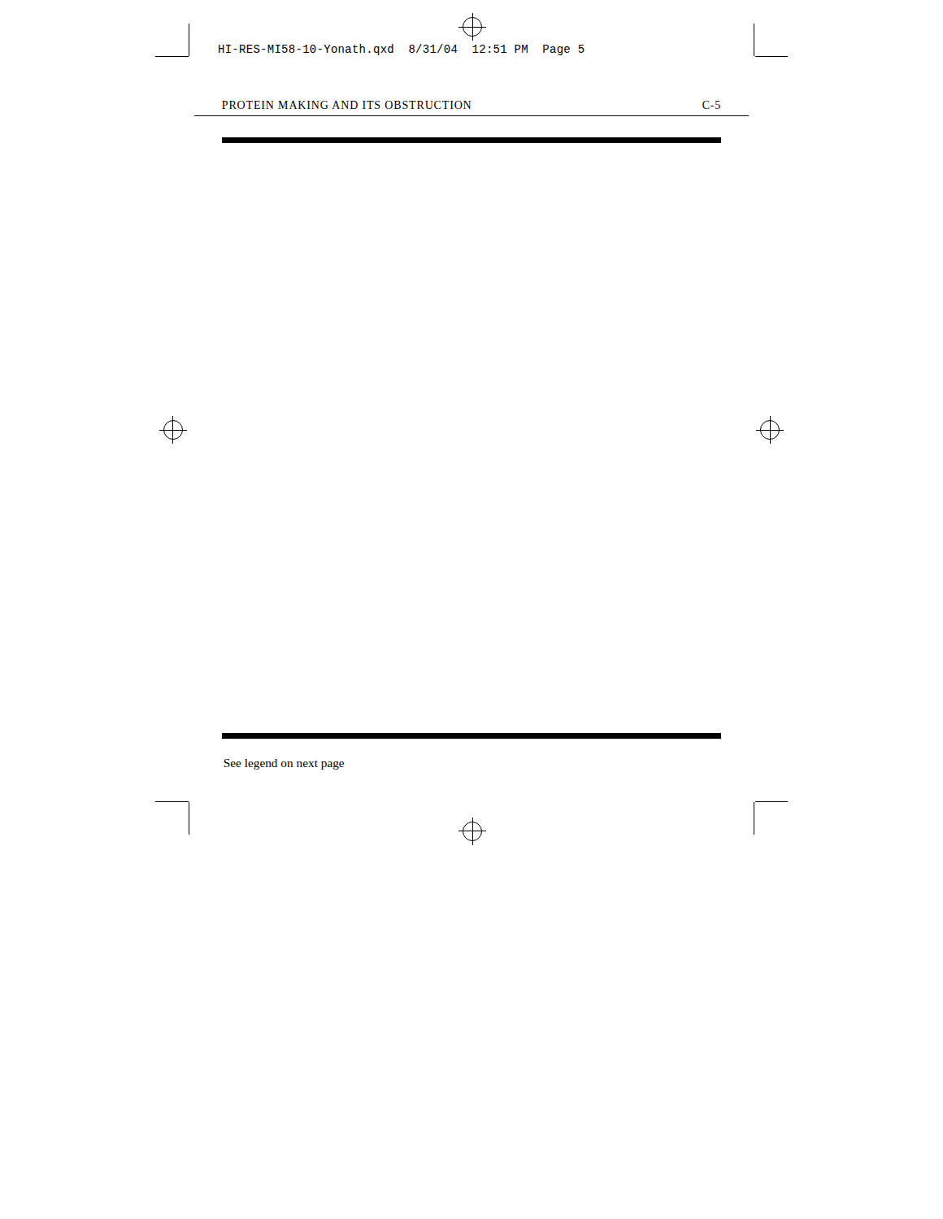HI-RES-MI58-10-Yonath.qxd 8/31/04 12:51 PM Page 5
Protein Making and Its Obstruction C-5
See legend on next page